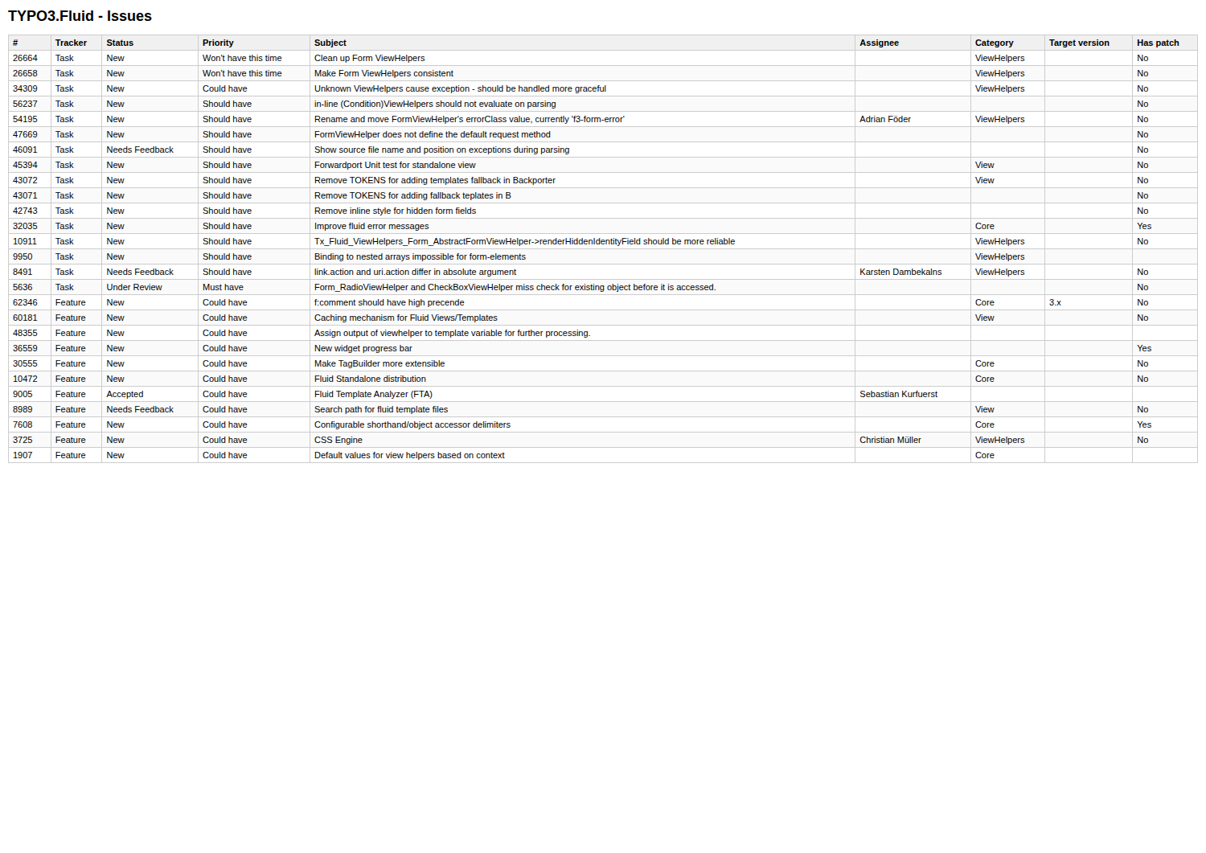TYPO3.Fluid - Issues
| # | Tracker | Status | Priority | Subject | Assignee | Category | Target version | Has patch |
| --- | --- | --- | --- | --- | --- | --- | --- | --- |
| 26664 | Task | New | Won't have this time | Clean up Form ViewHelpers | | ViewHelpers | | No |
| 26658 | Task | New | Won't have this time | Make Form ViewHelpers consistent | | ViewHelpers | | No |
| 34309 | Task | New | Could have | Unknown ViewHelpers cause exception - should be handled more graceful | | ViewHelpers | | No |
| 56237 | Task | New | Should have | in-line (Condition)ViewHelpers should not evaluate on parsing | | | | No |
| 54195 | Task | New | Should have | Rename and move FormViewHelper's errorClass value, currently 'f3-form-error' | Adrian Föder | ViewHelpers | | No |
| 47669 | Task | New | Should have | FormViewHelper does not define the default request method | | | | No |
| 46091 | Task | Needs Feedback | Should have | Show source file name and position on exceptions during parsing | | | | No |
| 45394 | Task | New | Should have | Forwardport Unit test for standalone view | | View | | No |
| 43072 | Task | New | Should have | Remove TOKENS for adding templates fallback in Backporter | | View | | No |
| 43071 | Task | New | Should have | Remove TOKENS for adding fallback teplates in B | | | | No |
| 42743 | Task | New | Should have | Remove inline style for hidden form fields | | | | No |
| 32035 | Task | New | Should have | Improve fluid error messages | | Core | | Yes |
| 10911 | Task | New | Should have | Tx_Fluid_ViewHelpers_Form_AbstractFormViewHelper->renderHiddenIdentityField should be more reliable | | ViewHelpers | | No |
| 9950 | Task | New | Should have | Binding to nested arrays impossible for form-elements | | ViewHelpers | | |
| 8491 | Task | Needs Feedback | Should have | link.action and uri.action differ in absolute argument | Karsten Dambekalns | ViewHelpers | | No |
| 5636 | Task | Under Review | Must have | Form_RadioViewHelper and CheckBoxViewHelper miss check for existing object before it is accessed. | | | | No |
| 62346 | Feature | New | Could have | f:comment should have high precende | | Core | 3.x | No |
| 60181 | Feature | New | Could have | Caching mechanism for Fluid Views/Templates | | View | | No |
| 48355 | Feature | New | Could have | Assign output of viewhelper to template variable for further processing. | | | | |
| 36559 | Feature | New | Could have | New widget progress bar | | | | Yes |
| 30555 | Feature | New | Could have | Make TagBuilder more extensible | | Core | | No |
| 10472 | Feature | New | Could have | Fluid Standalone distribution | | Core | | No |
| 9005 | Feature | Accepted | Could have | Fluid Template Analyzer (FTA) | Sebastian Kurfuerst | | | |
| 8989 | Feature | Needs Feedback | Could have | Search path for fluid template files | | View | | No |
| 7608 | Feature | New | Could have | Configurable shorthand/object accessor delimiters | | Core | | Yes |
| 3725 | Feature | New | Could have | CSS Engine | Christian Müller | ViewHelpers | | No |
| 1907 | Feature | New | Could have | Default values for view helpers based on context | | Core | | |